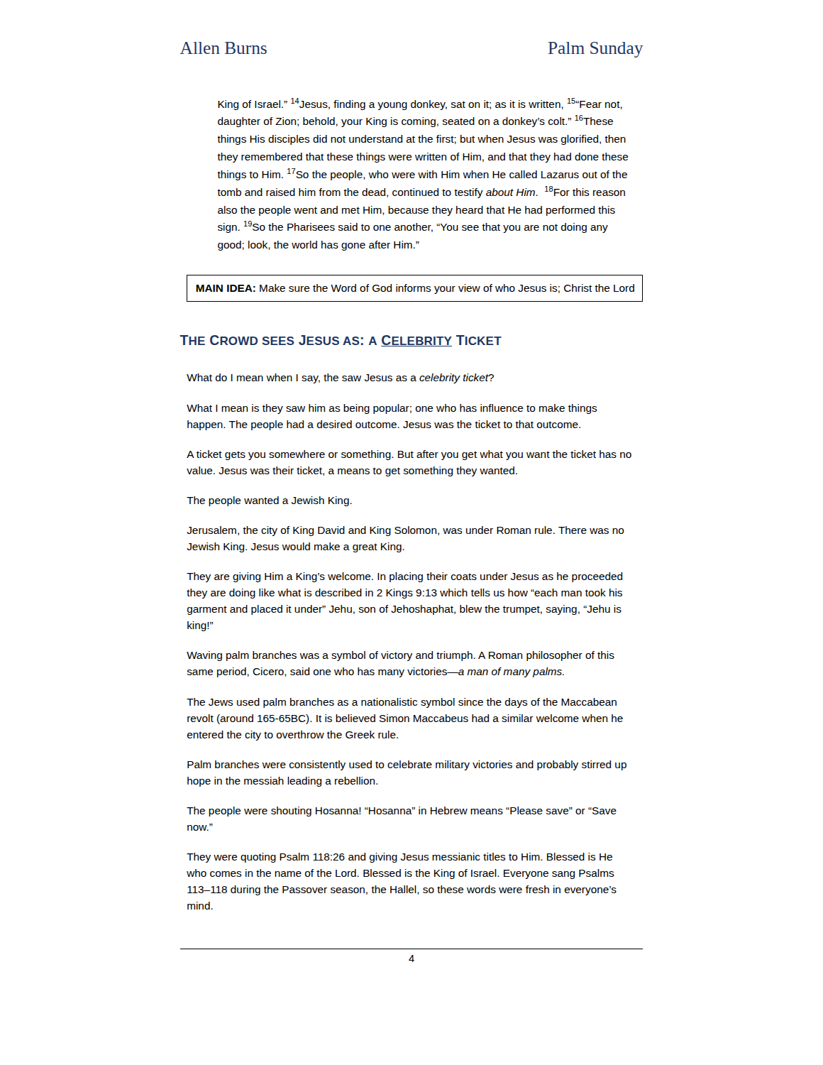Allen Burns Palm Sunday
King of Israel.” 14Jesus, finding a young donkey, sat on it; as it is written, 15“Fear not, daughter of Zion; behold, your King is coming, seated on a donkey’s colt.” 16These things His disciples did not understand at the first; but when Jesus was glorified, then they remembered that these things were written of Him, and that they had done these things to Him. 17So the people, who were with Him when He called Lazarus out of the tomb and raised him from the dead, continued to testify about Him. 18For this reason also the people went and met Him, because they heard that He had performed this sign. 19So the Pharisees said to one another, “You see that you are not doing any good; look, the world has gone after Him.”
MAIN IDEA: Make sure the Word of God informs your view of who Jesus is; Christ the Lord
THE CROWD SEES JESUS AS: A CELEBRITY TICKET
What do I mean when I say, the saw Jesus as a celebrity ticket?
What I mean is they saw him as being popular; one who has influence to make things happen. The people had a desired outcome. Jesus was the ticket to that outcome.
A ticket gets you somewhere or something. But after you get what you want the ticket has no value. Jesus was their ticket, a means to get something they wanted.
The people wanted a Jewish King.
Jerusalem, the city of King David and King Solomon, was under Roman rule. There was no Jewish King. Jesus would make a great King.
They are giving Him a King’s welcome. In placing their coats under Jesus as he proceeded they are doing like what is described in 2 Kings 9:13 which tells us how “each man took his garment and placed it under” Jehu, son of Jehoshaphat, blew the trumpet, saying, “Jehu is king!”
Waving palm branches was a symbol of victory and triumph. A Roman philosopher of this same period, Cicero, said one who has many victories—a man of many palms.
The Jews used palm branches as a nationalistic symbol since the days of the Maccabean revolt (around 165-65BC). It is believed Simon Maccabeus had a similar welcome when he entered the city to overthrow the Greek rule.
Palm branches were consistently used to celebrate military victories and probably stirred up hope in the messiah leading a rebellion.
The people were shouting Hosanna! “Hosanna” in Hebrew means “Please save” or “Save now.”
They were quoting Psalm 118:26 and giving Jesus messianic titles to Him. Blessed is He who comes in the name of the Lord. Blessed is the King of Israel. Everyone sang Psalms 113–118 during the Passover season, the Hallel, so these words were fresh in everyone’s mind.
4